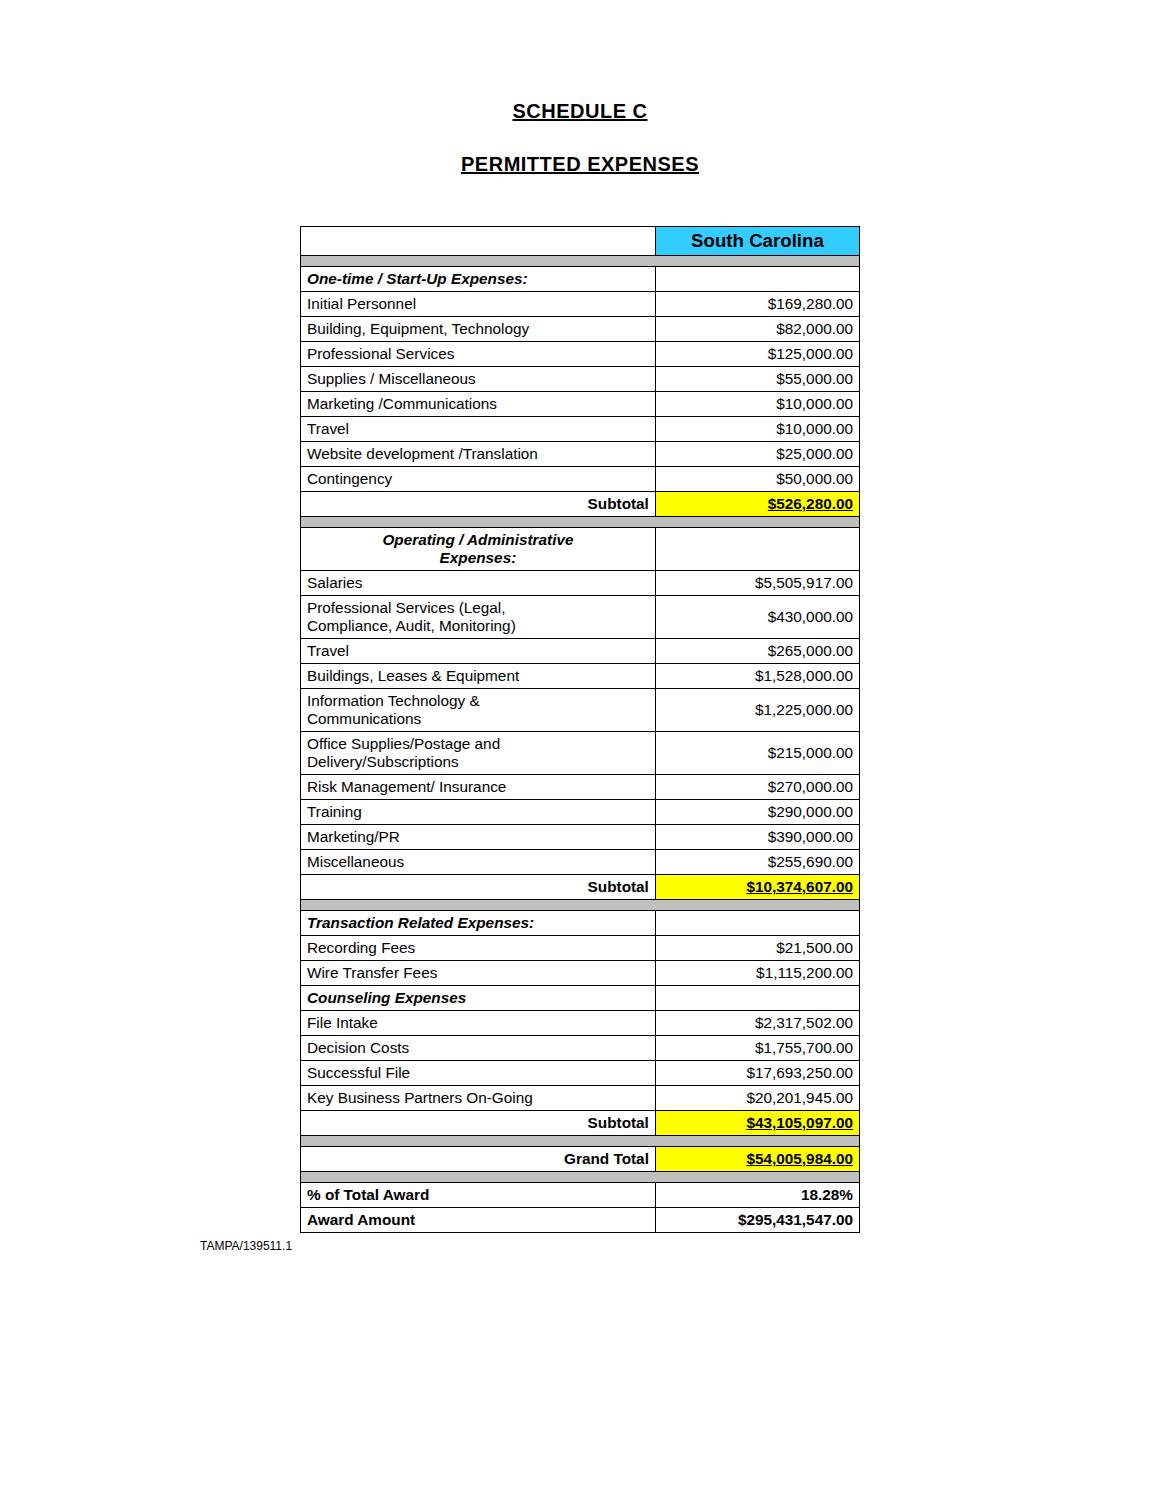SCHEDULE C
PERMITTED EXPENSES
| | South Carolina |
| One-time / Start-Up Expenses: | |
| Initial Personnel | $169,280.00 |
| Building, Equipment, Technology | $82,000.00 |
| Professional Services | $125,000.00 |
| Supplies / Miscellaneous | $55,000.00 |
| Marketing /Communications | $10,000.00 |
| Travel | $10,000.00 |
| Website development /Translation | $25,000.00 |
| Contingency | $50,000.00 |
| Subtotal | $526,280.00 |
| Operating / Administrative Expenses: | |
| Salaries | $5,505,917.00 |
| Professional Services (Legal, Compliance, Audit, Monitoring) | $430,000.00 |
| Travel | $265,000.00 |
| Buildings, Leases & Equipment | $1,528,000.00 |
| Information Technology & Communications | $1,225,000.00 |
| Office Supplies/Postage and Delivery/Subscriptions | $215,000.00 |
| Risk Management/ Insurance | $270,000.00 |
| Training | $290,000.00 |
| Marketing/PR | $390,000.00 |
| Miscellaneous | $255,690.00 |
| Subtotal | $10,374,607.00 |
| Transaction Related Expenses: | |
| Recording Fees | $21,500.00 |
| Wire Transfer Fees | $1,115,200.00 |
| Counseling Expenses | |
| File Intake | $2,317,502.00 |
| Decision Costs | $1,755,700.00 |
| Successful File | $17,693,250.00 |
| Key Business Partners On-Going | $20,201,945.00 |
| Subtotal | $43,105,097.00 |
| Grand Total | $54,005,984.00 |
| % of Total Award | 18.28% |
| Award Amount | $295,431,547.00 |
TAMPA/139511.1